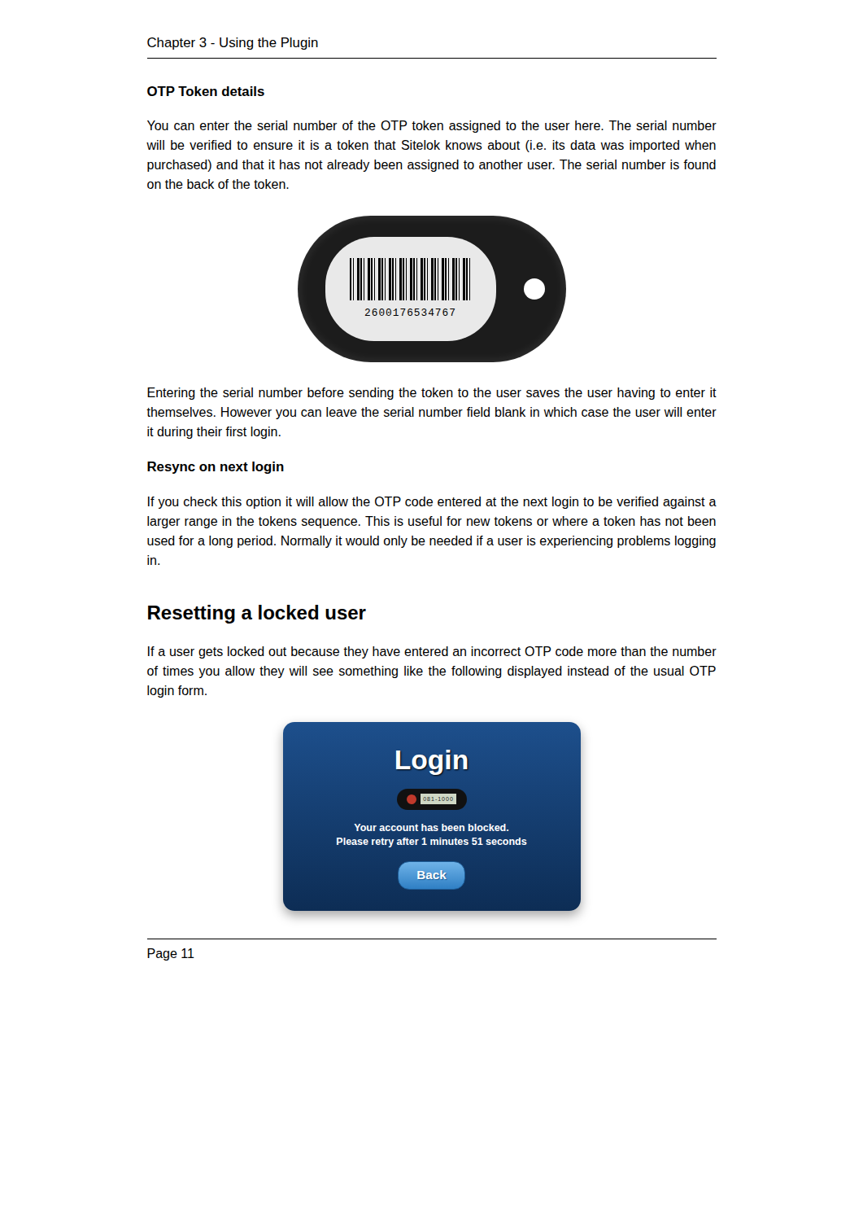Chapter 3 - Using the Plugin
OTP Token details
You can enter the serial number of the OTP token assigned to the user here. The serial number will be verified to ensure it is a token that Sitelok knows about (i.e. its data was imported when purchased) and that it has not already been assigned to another user. The serial number is found on the back of the token.
2600176534767
Entering the serial number before sending the token to the user saves the user having to enter it themselves. However you can leave the serial number field blank in which case the user will enter it during their first login.
Resync on next login
If you check this option it will allow the OTP code entered at the next login to be verified against a larger range in the tokens sequence. This is useful for new tokens or where a token has not been used for a long period. Normally it would only be needed if a user is experiencing problems logging in.
Resetting a locked user
If a user gets locked out because they have entered an incorrect OTP code more than the number of times you allow they will see something like the following displayed instead of the usual OTP login form.
Login
081-1000
Your account has been blocked.
Please retry after 1 minutes 51 seconds
Back
Page 11